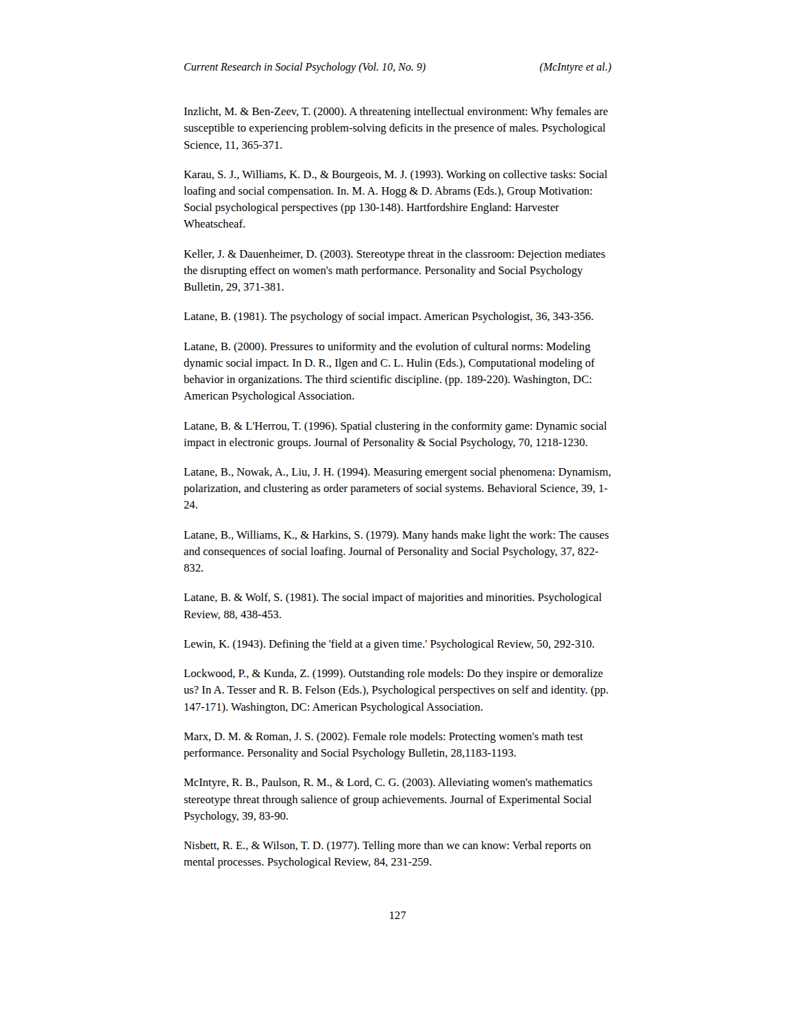Current Research in Social Psychology (Vol. 10, No. 9) (McIntyre et al.)
Inzlicht, M. & Ben-Zeev, T. (2000). A threatening intellectual environment: Why females are susceptible to experiencing problem-solving deficits in the presence of males. Psychological Science, 11, 365-371.
Karau, S. J., Williams, K. D., & Bourgeois, M. J. (1993). Working on collective tasks: Social loafing and social compensation. In. M. A. Hogg & D. Abrams (Eds.), Group Motivation: Social psychological perspectives (pp 130-148). Hartfordshire England: Harvester Wheatscheaf.
Keller, J. & Dauenheimer, D. (2003). Stereotype threat in the classroom: Dejection mediates the disrupting effect on women's math performance. Personality and Social Psychology Bulletin, 29, 371-381.
Latane, B. (1981). The psychology of social impact. American Psychologist, 36, 343-356.
Latane, B. (2000). Pressures to uniformity and the evolution of cultural norms: Modeling dynamic social impact. In D. R., Ilgen and C. L. Hulin (Eds.), Computational modeling of behavior in organizations. The third scientific discipline. (pp. 189-220). Washington, DC: American Psychological Association.
Latane, B. & L'Herrou, T. (1996). Spatial clustering in the conformity game: Dynamic social impact in electronic groups. Journal of Personality & Social Psychology, 70, 1218-1230.
Latane, B., Nowak, A., Liu, J. H. (1994). Measuring emergent social phenomena: Dynamism, polarization, and clustering as order parameters of social systems. Behavioral Science, 39, 1-24.
Latane, B., Williams, K., & Harkins, S. (1979). Many hands make light the work: The causes and consequences of social loafing. Journal of Personality and Social Psychology, 37, 822-832.
Latane, B. & Wolf, S. (1981). The social impact of majorities and minorities. Psychological Review, 88, 438-453.
Lewin, K. (1943). Defining the 'field at a given time.' Psychological Review, 50, 292-310.
Lockwood, P., & Kunda, Z. (1999). Outstanding role models: Do they inspire or demoralize us? In A. Tesser and R. B. Felson (Eds.), Psychological perspectives on self and identity. (pp. 147-171). Washington, DC: American Psychological Association.
Marx, D. M. & Roman, J. S. (2002). Female role models: Protecting women's math test performance. Personality and Social Psychology Bulletin, 28,1183-1193.
McIntyre, R. B., Paulson, R. M., & Lord, C. G. (2003). Alleviating women's mathematics stereotype threat through salience of group achievements. Journal of Experimental Social Psychology, 39, 83-90.
Nisbett, R. E., & Wilson, T. D. (1977). Telling more than we can know: Verbal reports on mental processes. Psychological Review, 84, 231-259.
127